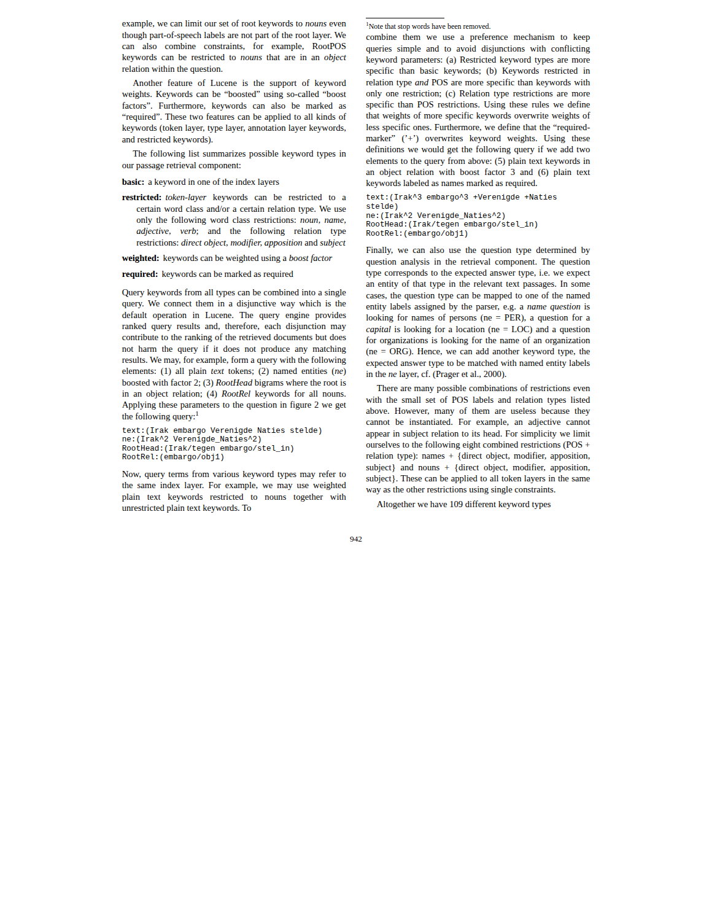example, we can limit our set of root keywords to nouns even though part-of-speech labels are not part of the root layer. We can also combine constraints, for example, RootPOS keywords can be restricted to nouns that are in an object relation within the question.
Another feature of Lucene is the support of keyword weights. Keywords can be “boosted” using so-called “boost factors”. Furthermore, keywords can also be marked as “required”. These two features can be applied to all kinds of keywords (token layer, type layer, annotation layer keywords, and restricted keywords).
The following list summarizes possible keyword types in our passage retrieval component:
basic:
a keyword in one of the index layers
restricted:
token-layer keywords can be restricted to a certain word class and/or a certain relation type. We use only the following word class restrictions: noun, name, adjective, verb; and the following relation type restrictions: direct object, modifier, apposition and subject
weighted:
keywords can be weighted using a boost factor
required:
keywords can be marked as required
Query keywords from all types can be combined into a single query. We connect them in a disjunctive way which is the default operation in Lucene. The query engine provides ranked query results and, therefore, each disjunction may contribute to the ranking of the retrieved documents but does not harm the query if it does not produce any matching results. We may, for example, form a query with the following elements: (1) all plain text tokens; (2) named entities (ne) boosted with factor 2; (3) RootHead bigrams where the root is in an object relation; (4) RootRel keywords for all nouns. Applying these parameters to the question in figure 2 we get the following query:1
text:(Irak embargo Verenigde Naties stelde)
ne:(Irak^2 Verenigde_Naties^2)
RootHead:(Irak/tegen embargo/stel_in)
RootRel:(embargo/obj1)
Now, query terms from various keyword types may refer to the same index layer. For example, we may use weighted plain text keywords restricted to nouns together with unrestricted plain text keywords. To
1Note that stop words have been removed.
combine them we use a preference mechanism to keep queries simple and to avoid disjunctions with conflicting keyword parameters: (a) Restricted keyword types are more specific than basic keywords; (b) Keywords restricted in relation type and POS are more specific than keywords with only one restriction; (c) Relation type restrictions are more specific than POS restrictions. Using these rules we define that weights of more specific keywords overwrite weights of less specific ones. Furthermore, we define that the “required-marker” (’+’) overwrites keyword weights. Using these definitions we would get the following query if we add two elements to the query from above: (5) plain text keywords in an object relation with boost factor 3 and (6) plain text keywords labeled as names marked as required.
text:(Irak^3 embargo^3 +Verenigde +Naties
stelde)
ne:(Irak^2 Verenigde_Naties^2)
RootHead:(Irak/tegen embargo/stel_in)
RootRel:(embargo/obj1)
Finally, we can also use the question type determined by question analysis in the retrieval component. The question type corresponds to the expected answer type, i.e. we expect an entity of that type in the relevant text passages. In some cases, the question type can be mapped to one of the named entity labels assigned by the parser, e.g. a name question is looking for names of persons (ne = PER), a question for a capital is looking for a location (ne = LOC) and a question for organizations is looking for the name of an organization (ne = ORG). Hence, we can add another keyword type, the expected answer type to be matched with named entity labels in the ne layer, cf. (Prager et al., 2000).
There are many possible combinations of restrictions even with the small set of POS labels and relation types listed above. However, many of them are useless because they cannot be instantiated. For example, an adjective cannot appear in subject relation to its head. For simplicity we limit ourselves to the following eight combined restrictions (POS + relation type): names + {direct object, modifier, apposition, subject} and nouns + {direct object, modifier, apposition, subject}. These can be applied to all token layers in the same way as the other restrictions using single constraints.
Altogether we have 109 different keyword types
942